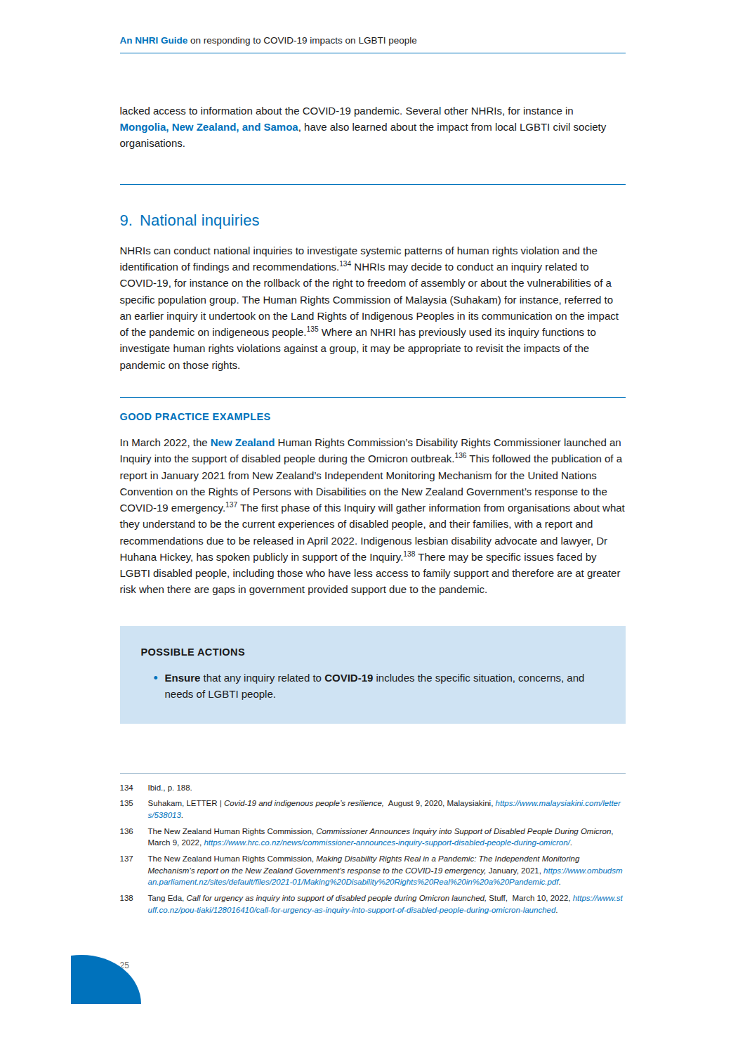An NHRI Guide on responding to COVID-19 impacts on LGBTI people
lacked access to information about the COVID-19 pandemic. Several other NHRIs, for instance in Mongolia, New Zealand, and Samoa, have also learned about the impact from local LGBTI civil society organisations.
9. National inquiries
NHRIs can conduct national inquiries to investigate systemic patterns of human rights violation and the identification of findings and recommendations.134 NHRIs may decide to conduct an inquiry related to COVID-19, for instance on the rollback of the right to freedom of assembly or about the vulnerabilities of a specific population group. The Human Rights Commission of Malaysia (Suhakam) for instance, referred to an earlier inquiry it undertook on the Land Rights of Indigenous Peoples in its communication on the impact of the pandemic on indigeneous people.135 Where an NHRI has previously used its inquiry functions to investigate human rights violations against a group, it may be appropriate to revisit the impacts of the pandemic on those rights.
Good practice examples
In March 2022, the New Zealand Human Rights Commission’s Disability Rights Commissioner launched an Inquiry into the support of disabled people during the Omicron outbreak.136 This followed the publication of a report in January 2021 from New Zealand’s Independent Monitoring Mechanism for the United Nations Convention on the Rights of Persons with Disabilities on the New Zealand Government’s response to the COVID-19 emergency.137 The first phase of this Inquiry will gather information from organisations about what they understand to be the current experiences of disabled people, and their families, with a report and recommendations due to be released in April 2022. Indigenous lesbian disability advocate and lawyer, Dr Huhana Hickey, has spoken publicly in support of the Inquiry.138 There may be specific issues faced by LGBTI disabled people, including those who have less access to family support and therefore are at greater risk when there are gaps in government provided support due to the pandemic.
Possible actions
Ensure that any inquiry related to COVID-19 includes the specific situation, concerns, and needs of LGBTI people.
134 Ibid., p. 188.
135 Suhakam, LETTER | Covid-19 and indigenous people’s resilience, August 9, 2020, Malaysiakini, https://www.malaysiakini.com/letters/538013.
136 The New Zealand Human Rights Commission, Commissioner Announces Inquiry into Support of Disabled People During Omicron, March 9, 2022, https://www.hrc.co.nz/news/commissioner-announces-inquiry-support-disabled-people-during-omicron/.
137 The New Zealand Human Rights Commission, Making Disability Rights Real in a Pandemic: The Independent Monitoring Mechanism’s report on the New Zealand Government’s response to the COVID-19 emergency, January, 2021, https://www.ombudsman.parliament.nz/sites/default/files/2021-01/Making%20Disability%20Rights%20Real%20in%20a%20Pandemic.pdf.
138 Tang Eda, Call for urgency as inquiry into support of disabled people during Omicron launched, Stuff, March 10, 2022, https://www.stuff.co.nz/pou-tiaki/128016410/call-for-urgency-as-inquiry-into-support-of-disabled-people-during-omicron-launched.
25